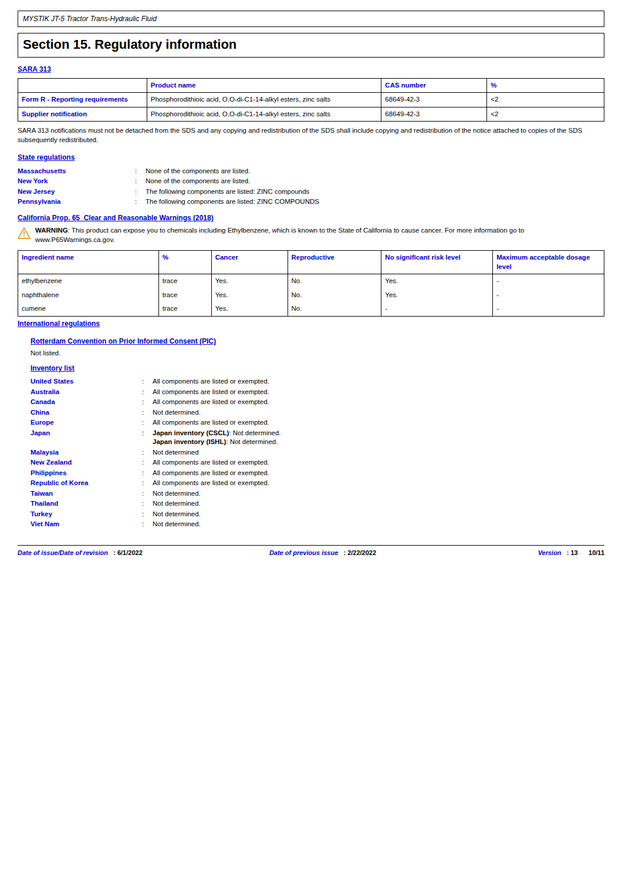MYSTIK JT-5 Tractor Trans-Hydraulic Fluid
Section 15. Regulatory information
SARA 313
| | Product name | CAS number | % |
| --- | --- | --- | --- |
| Form R - Reporting requirements | Phosphorodithioic acid, O,O-di-C1-14-alkyl esters, zinc salts | 68649-42-3 | <2 |
| Supplier notification | Phosphorodithioic acid, O,O-di-C1-14-alkyl esters, zinc salts | 68649-42-3 | <2 |
SARA 313 notifications must not be detached from the SDS and any copying and redistribution of the SDS shall include copying and redistribution of the notice attached to copies of the SDS subsequently redistributed.
State regulations
| Massachusetts | : | None of the components are listed. |
| New York | : | None of the components are listed. |
| New Jersey | : | The following components are listed: ZINC compounds |
| Pennsylvania | : | The following components are listed: ZINC COMPOUNDS |
California Prop. 65 Clear and Reasonable Warnings (2018)
WARNING: This product can expose you to chemicals including Ethylbenzene, which is known to the State of California to cause cancer. For more information go to www.P65Warnings.ca.gov.
| Ingredient name | % | Cancer | Reproductive | No significant risk level | Maximum acceptable dosage level |
| --- | --- | --- | --- | --- | --- |
| ethylbenzene | trace | Yes. | No. | Yes. | - |
| naphthalene | trace | Yes. | No. | Yes. | - |
| cumene | trace | Yes. | No. | - | - |
International regulations
Rotterdam Convention on Prior Informed Consent (PIC)
Not listed.
Inventory list
| United States | : | All components are listed or exempted. |
| Australia | : | All components are listed or exempted. |
| Canada | : | All components are listed or exempted. |
| China | : | Not determined. |
| Europe | : | All components are listed or exempted. |
| Japan | : | Japan inventory (CSCL) : Not determined. Japan inventory (ISHL) : Not determined. |
| Malaysia | : | Not determined |
| New Zealand | : | All components are listed or exempted. |
| Philippines | : | All components are listed or exempted. |
| Republic of Korea | : | All components are listed or exempted. |
| Taiwan | : | Not determined. |
| Thailand | : | Not determined. |
| Turkey | : | Not determined. |
| Viet Nam | : | Not determined. |
| Date of issue/Date of revision : 6/1/2022 | Date of previous issue : 2/22/2022 | Version : 13 10/11 |